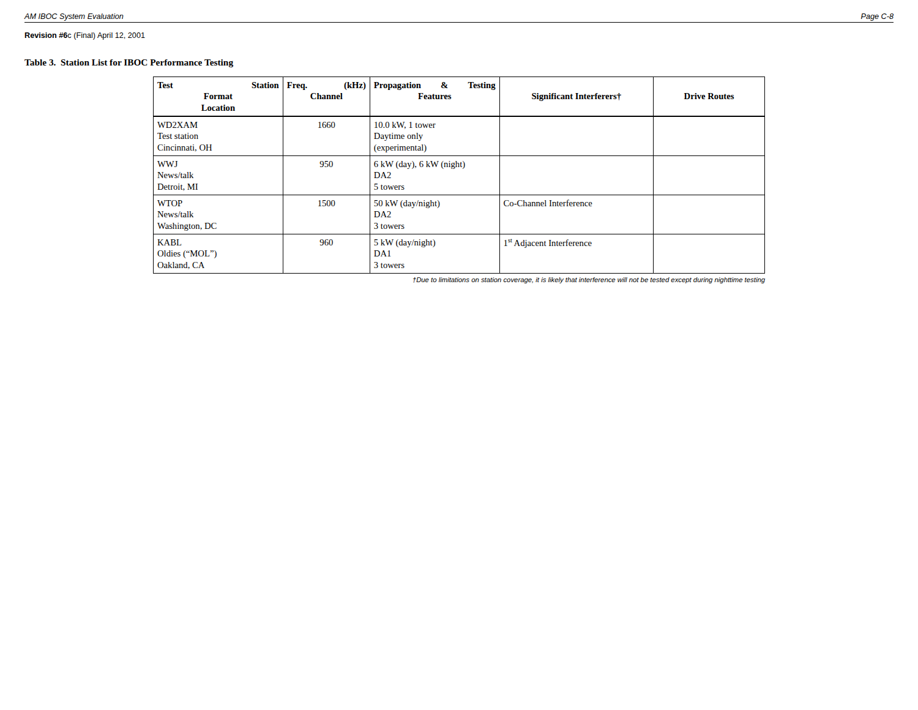AM IBOC System Evaluation
Page C-8
Revision #6c (Final) April 12, 2001
Table 3. Station List for IBOC Performance Testing
| Test Station Format Location | Freq. (kHz) Channel | Propagation & Testing Features | Significant Interferers† | Drive Routes |
| --- | --- | --- | --- | --- |
| WD2XAM Test station Cincinnati, OH | 1660 | 10.0 kW, 1 tower Daytime only (experimental) | | |
| WWJ News/talk Detroit, MI | 950 | 6 kW (day), 6 kW (night) DA2 5 towers | | |
| WTOP News/talk Washington, DC | 1500 | 50 kW (day/night) DA2 3 towers | Co-Channel Interference | |
| KABL Oldies (“MOL”) Oakland, CA | 960 | 5 kW (day/night) DA1 3 towers | 1 st Adjacent Interference | |
†Due to limitations on station coverage, it is likely that interference will not be tested except during nighttime testing